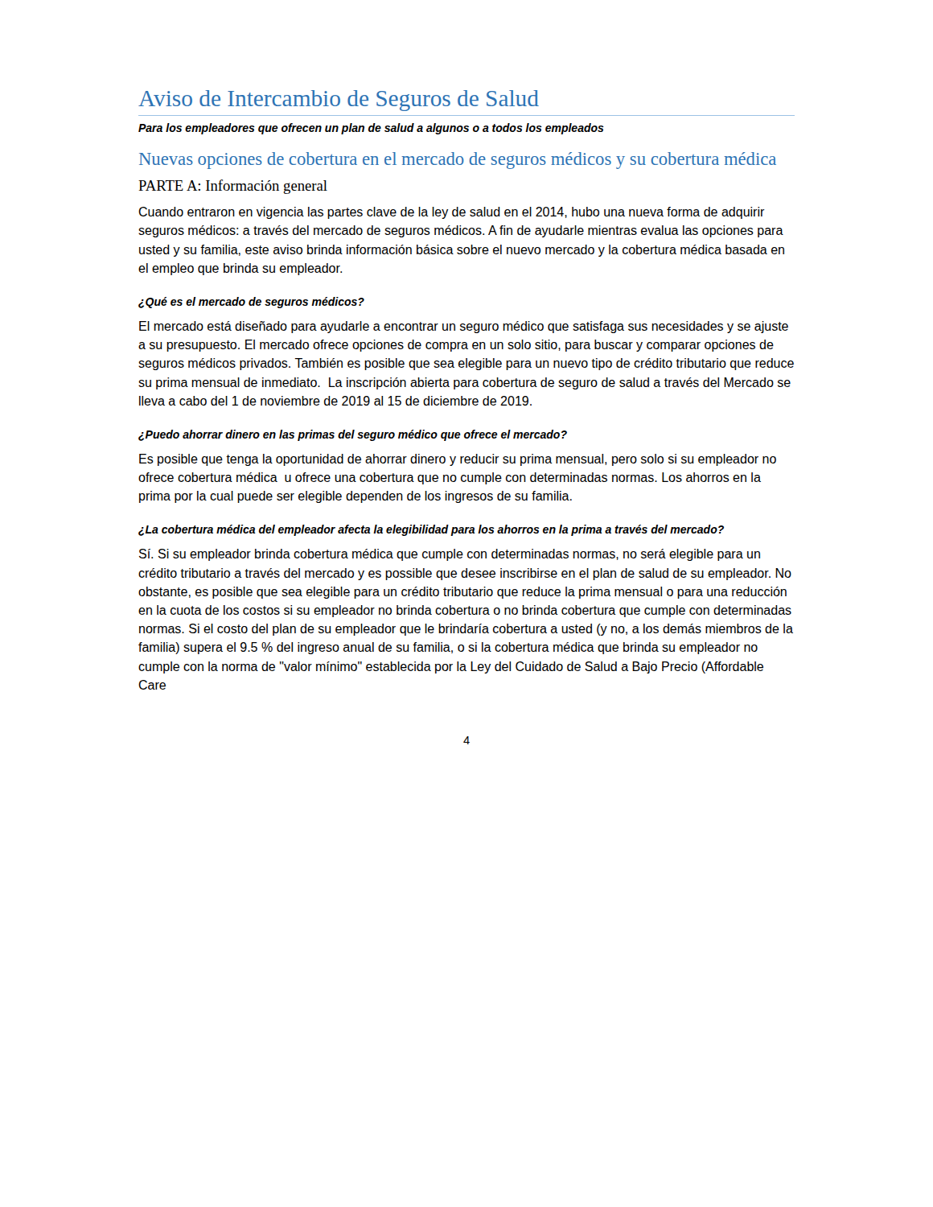Aviso de Intercambio de Seguros de Salud
Para los empleadores que ofrecen un plan de salud a algunos o a todos los empleados
Nuevas opciones de cobertura en el mercado de seguros médicos y su cobertura médica
PARTE A: Información general
Cuando entraron en vigencia las partes clave de la ley de salud en el 2014, hubo una nueva forma de adquirir seguros médicos: a través del mercado de seguros médicos. A fin de ayudarle mientras evalua las opciones para usted y su familia, este aviso brinda información básica sobre el nuevo mercado y la cobertura médica basada en el empleo que brinda su empleador.
¿Qué es el mercado de seguros médicos?
El mercado está diseñado para ayudarle a encontrar un seguro médico que satisfaga sus necesidades y se ajuste a su presupuesto. El mercado ofrece opciones de compra en un solo sitio, para buscar y comparar opciones de seguros médicos privados. También es posible que sea elegible para un nuevo tipo de crédito tributario que reduce su prima mensual de inmediato. La inscripción abierta para cobertura de seguro de salud a través del Mercado se lleva a cabo del 1 de noviembre de 2019 al 15 de diciembre de 2019.
¿Puedo ahorrar dinero en las primas del seguro médico que ofrece el mercado?
Es posible que tenga la oportunidad de ahorrar dinero y reducir su prima mensual, pero solo si su empleador no ofrece cobertura médica u ofrece una cobertura que no cumple con determinadas normas. Los ahorros en la prima por la cual puede ser elegible dependen de los ingresos de su familia.
¿La cobertura médica del empleador afecta la elegibilidad para los ahorros en la prima a través del mercado?
Sí. Si su empleador brinda cobertura médica que cumple con determinadas normas, no será elegible para un crédito tributario a través del mercado y es possible que desee inscribirse en el plan de salud de su empleador. No obstante, es posible que sea elegible para un crédito tributario que reduce la prima mensual o para una reducción en la cuota de los costos si su empleador no brinda cobertura o no brinda cobertura que cumple con determinadas normas. Si el costo del plan de su empleador que le brindaría cobertura a usted (y no, a los demás miembros de la familia) supera el 9.5 % del ingreso anual de su familia, o si la cobertura médica que brinda su empleador no cumple con la norma de "valor mínimo" establecida por la Ley del Cuidado de Salud a Bajo Precio (Affordable Care
4